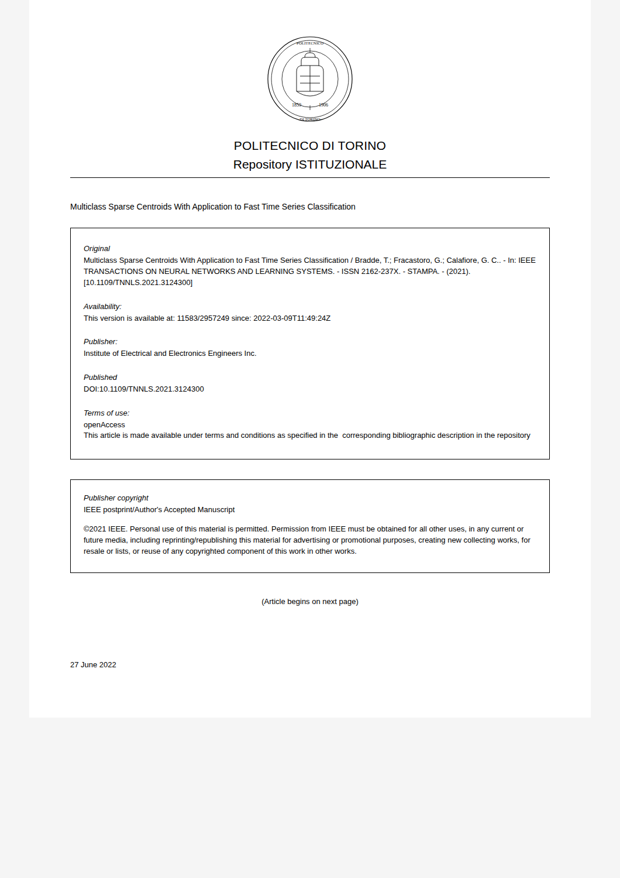POLITECNICO DI TORINO 1859 1906
POLITECNICO DI TORINO
Repository ISTITUZIONALE
Multiclass Sparse Centroids With Application to Fast Time Series Classification
Original
Multiclass Sparse Centroids With Application to Fast Time Series Classification / Bradde, T.; Fracastoro, G.; Calafiore, G. C.. - In: IEEE TRANSACTIONS ON NEURAL NETWORKS AND LEARNING SYSTEMS. - ISSN 2162-237X. - STAMPA. - (2021). [10.1109/TNNLS.2021.3124300]
Availability:
This version is available at: 11583/2957249 since: 2022-03-09T11:49:24Z
Publisher:
Institute of Electrical and Electronics Engineers Inc.
Published
DOI:10.1109/TNNLS.2021.3124300
Terms of use:
openAccess
This article is made available under terms and conditions as specified in the corresponding bibliographic description in the repository
Publisher copyright
IEEE postprint/Author's Accepted Manuscript
©2021 IEEE. Personal use of this material is permitted. Permission from IEEE must be obtained for all other uses, in any current or future media, including reprinting/republishing this material for advertising or promotional purposes, creating new collecting works, for resale or lists, or reuse of any copyrighted component of this work in other works.
(Article begins on next page)
27 June 2022